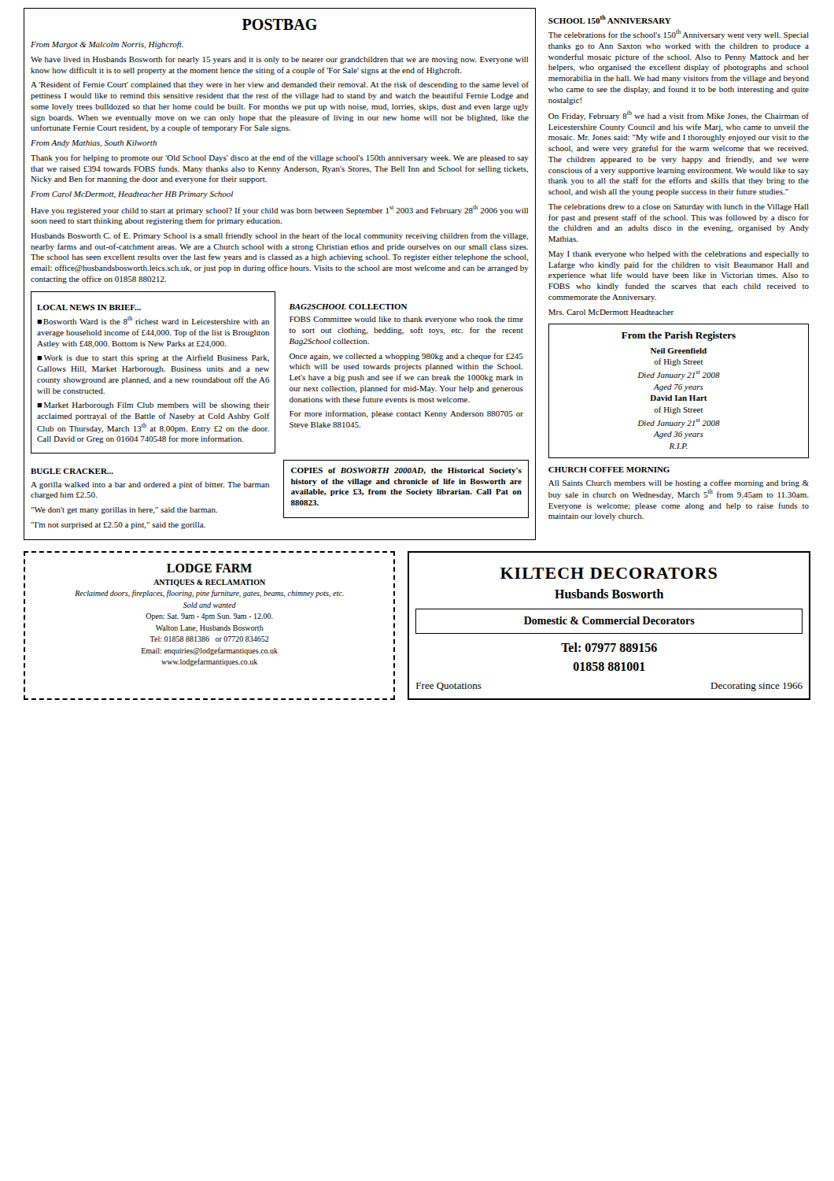POSTBAG
From Margot & Malcolm Norris, Highcroft.
We have lived in Husbands Bosworth for nearly 15 years and it is only to be nearer our grandchildren that we are moving now. Everyone will know how difficult it is to sell property at the moment hence the siting of a couple of 'For Sale' signs at the end of Highcroft.
A 'Resident of Fernie Court' complained that they were in her view and demanded their removal. At the risk of descending to the same level of pettiness I would like to remind this sensitive resident that the rest of the village had to stand by and watch the beautiful Fernie Lodge and some lovely trees bulldozed so that her home could be built. For months we put up with noise, mud, lorries, skips, dust and even large ugly sign boards. When we eventually move on we can only hope that the pleasure of living in our new home will not be blighted, like the unfortunate Fernie Court resident, by a couple of temporary For Sale signs.
From Andy Mathias, South Kilworth
Thank you for helping to promote our 'Old School Days' disco at the end of the village school's 150th anniversary week. We are pleased to say that we raised £394 towards FOBS funds. Many thanks also to Kenny Anderson, Ryan's Stores, The Bell Inn and School for selling tickets, Nicky and Ben for manning the door and everyone for their support.
From Carol McDermott, Headteacher HB Primary School
Have you registered your child to start at primary school? If your child was born between September 1st 2003 and February 28th 2006 you will soon need to start thinking about registering them for primary education.
Husbands Bosworth C. of E. Primary School is a small friendly school in the heart of the local community receiving children from the village, nearby farms and out-of-catchment areas. We are a Church school with a strong Christian ethos and pride ourselves on our small class sizes. The school has seen excellent results over the last few years and is classed as a high achieving school. To register either telephone the school, email: office@husbandsbosworth.leics.sch.uk, or just pop in during office hours. Visits to the school are most welcome and can be arranged by contacting the office on 01858 880212.
LOCAL NEWS IN BRIEF...
■Bosworth Ward is the 8th richest ward in Leicestershire with an average household income of £44,000. Top of the list is Broughton Astley with £48,000. Bottom is New Parks at £24,000.
■Work is due to start this spring at the Airfield Business Park, Gallows Hill, Market Harborough. Business units and a new county showground are planned, and a new roundabout off the A6 will be constructed.
■Market Harborough Film Club members will be showing their acclaimed portrayal of the Battle of Naseby at Cold Ashby Golf Club on Thursday, March 13th at 8.00pm. Entry £2 on the door. Call David or Greg on 01604 740548 for more information.
BAG2SCHOOL COLLECTION
FOBS Committee would like to thank everyone who took the time to sort out clothing, bedding, soft toys, etc. for the recent Bag2School collection.
Once again, we collected a whopping 980kg and a cheque for £245 which will be used towards projects planned within the School. Let's have a big push and see if we can break the 1000kg mark in our next collection, planned for mid-May. Your help and generous donations with these future events is most welcome.
For more information, please contact Kenny Anderson 880705 or Steve Blake 881045.
BUGLE CRACKER...
A gorilla walked into a bar and ordered a pint of bitter. The barman charged him £2.50.
"We don't get many gorillas in here," said the barman.
"I'm not surprised at £2.50 a pint," said the gorilla.
COPIES of BOSWORTH 2000AD, the Historical Society's history of the village and chronicle of life in Bosworth are available, price £3, from the Society librarian. Call Pat on 880823.
SCHOOL 150th ANNIVERSARY
The celebrations for the school's 150th Anniversary went very well. Special thanks go to Ann Saxton who worked with the children to produce a wonderful mosaic picture of the school. Also to Penny Mattock and her helpers, who organised the excellent display of photographs and school memorabilia in the hall. We had many visitors from the village and beyond who came to see the display, and found it to be both interesting and quite nostalgic!
On Friday, February 8th we had a visit from Mike Jones, the Chairman of Leicestershire County Council and his wife Marj, who came to unveil the mosaic. Mr. Jones said: "My wife and I thoroughly enjoyed our visit to the school, and were very grateful for the warm welcome that we received. The children appeared to be very happy and friendly, and we were conscious of a very supportive learning environment. We would like to say thank you to all the staff for the efforts and skills that they bring to the school, and wish all the young people success in their future studies."
The celebrations drew to a close on Saturday with lunch in the Village Hall for past and present staff of the school. This was followed by a disco for the children and an adults disco in the evening, organised by Andy Mathias.
May I thank everyone who helped with the celebrations and especially to Lafarge who kindly paid for the children to visit Beaumanor Hall and experience what life would have been like in Victorian times. Also to FOBS who kindly funded the scarves that each child received to commemorate the Anniversary.
Mrs. Carol McDermott Headteacher
From the Parish Registers
Neil Greenfield
of High Street
Died January 21st 2008
Aged 76 years
David Ian Hart
of High Street
Died January 21st 2008
Aged 36 years
R.I.P.
CHURCH COFFEE MORNING
All Saints Church members will be hosting a coffee morning and bring & buy sale in church on Wednesday, March 5th from 9.45am to 11.30am. Everyone is welcome; please come along and help to raise funds to maintain our lovely church.
LODGE FARM
ANTIQUES & RECLAMATION
Reclaimed doors, fireplaces, flooring, pine furniture, gates, beams, chimney pots, etc.
Sold and wanted
Open: Sat. 9am - 4pm Sun. 9am - 12.00.
Walton Lane, Husbands Bosworth
Tel: 01858 881386 or 07720 834652
Email: enquiries@lodgefarmantiques.co.uk
www.lodgefarmantiques.co.uk
KILTECH DECORATORS
Husbands Bosworth
Domestic & Commercial Decorators
Tel: 07977 889156
01858 881001
Free Quotations Decorating since 1966